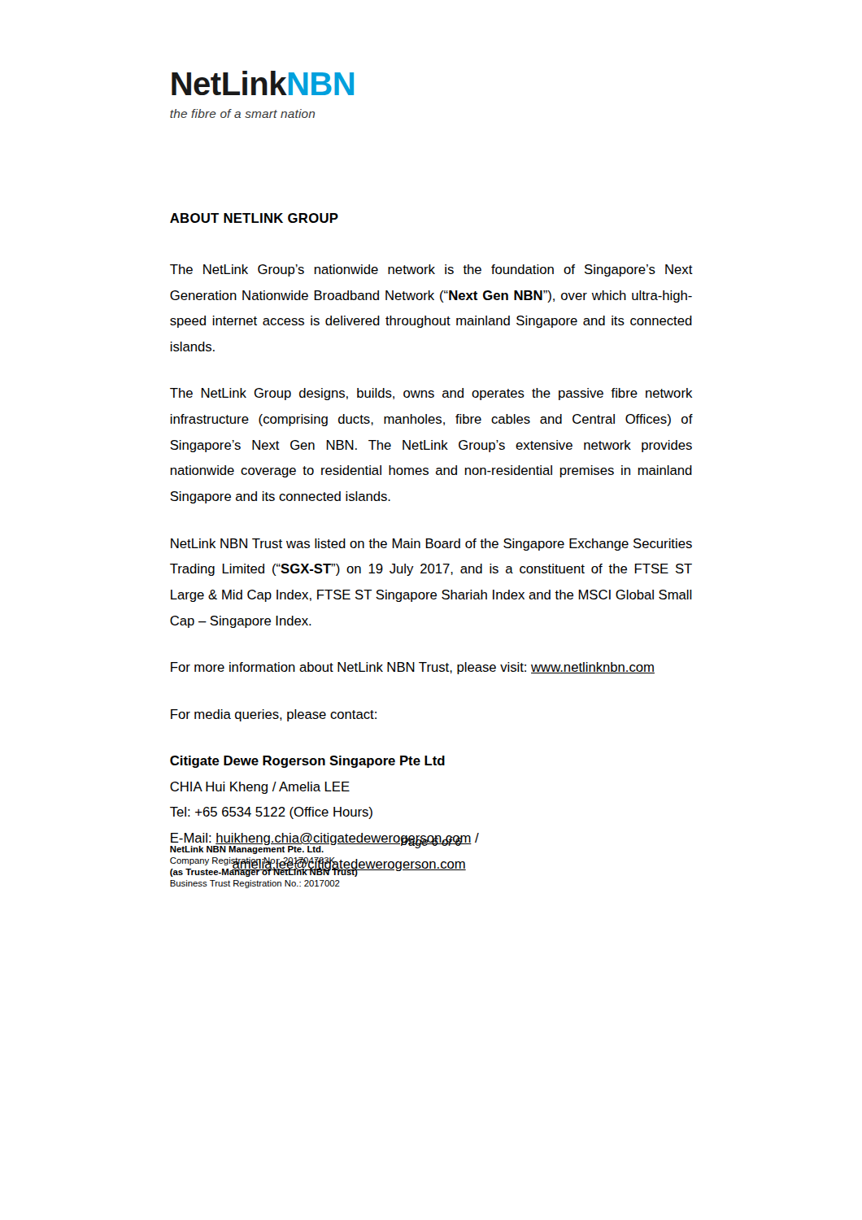NetLink NBN
the fibre of a smart nation
ABOUT NETLINK GROUP
The NetLink Group’s nationwide network is the foundation of Singapore’s Next Generation Nationwide Broadband Network (“Next Gen NBN”), over which ultra-high-speed internet access is delivered throughout mainland Singapore and its connected islands.
The NetLink Group designs, builds, owns and operates the passive fibre network infrastructure (comprising ducts, manholes, fibre cables and Central Offices) of Singapore’s Next Gen NBN. The NetLink Group’s extensive network provides nationwide coverage to residential homes and non-residential premises in mainland Singapore and its connected islands.
NetLink NBN Trust was listed on the Main Board of the Singapore Exchange Securities Trading Limited (“SGX-ST”) on 19 July 2017, and is a constituent of the FTSE ST Large & Mid Cap Index, FTSE ST Singapore Shariah Index and the MSCI Global Small Cap – Singapore Index.
For more information about NetLink NBN Trust, please visit: www.netlinknbn.com
For media queries, please contact:
Citigate Dewe Rogerson Singapore Pte Ltd
CHIA Hui Kheng / Amelia LEE
Tel: +65 6534 5122 (Office Hours)
E-Mail: huikheng.chia@citigatedewerogerson.com /
amelia.lee@citigatedewerogerson.com
Page 6 of 6
NetLink NBN Management Pte. Ltd.
Company Registration No.: 201704783K
(as Trustee-Manager of NetLink NBN Trust)
Business Trust Registration No.: 2017002